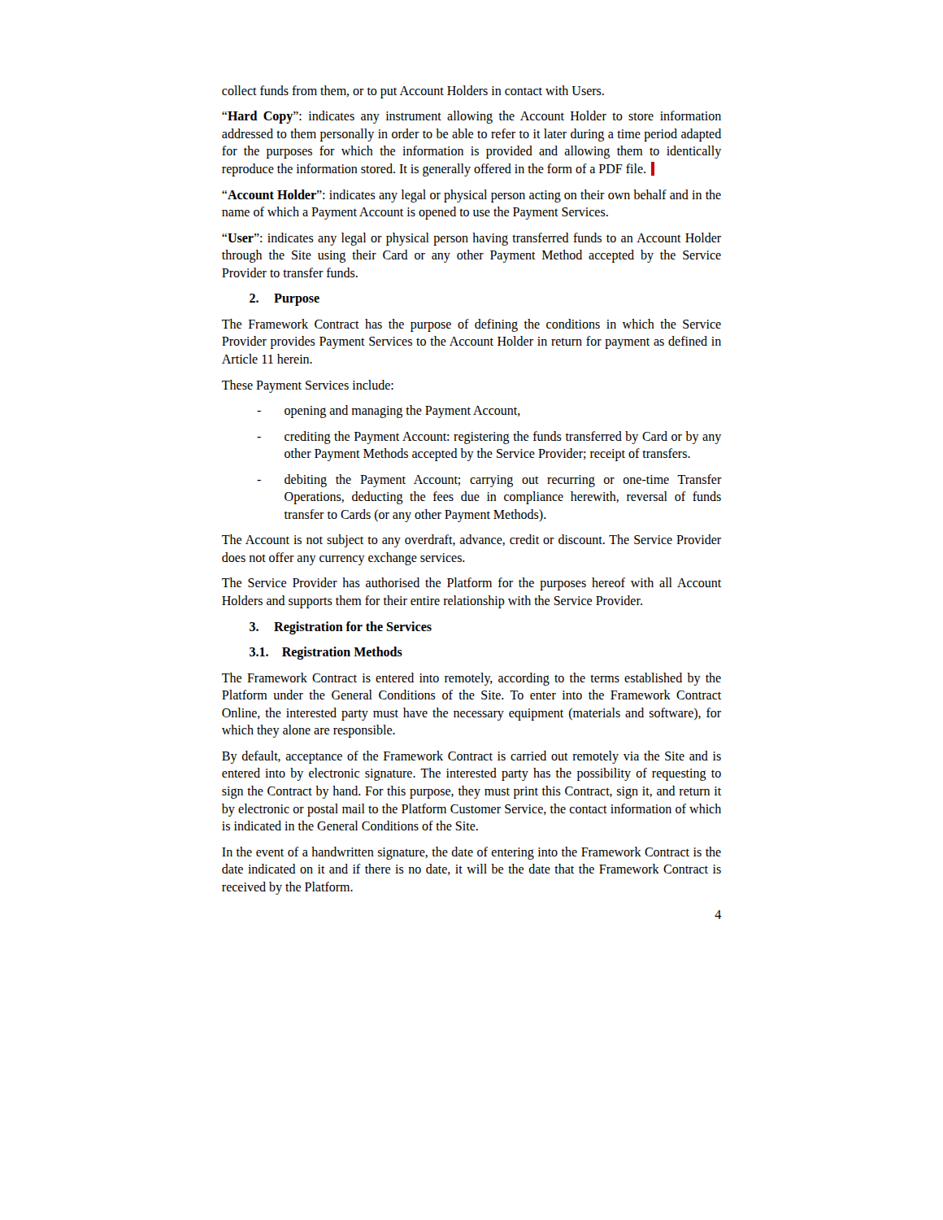collect funds from them, or to put Account Holders in contact with Users.
“Hard Copy”: indicates any instrument allowing the Account Holder to store information addressed to them personally in order to be able to refer to it later during a time period adapted for the purposes for which the information is provided and allowing them to identically reproduce the information stored. It is generally offered in the form of a PDF file.
“Account Holder”: indicates any legal or physical person acting on their own behalf and in the name of which a Payment Account is opened to use the Payment Services.
“User”: indicates any legal or physical person having transferred funds to an Account Holder through the Site using their Card or any other Payment Method accepted by the Service Provider to transfer funds.
2. Purpose
The Framework Contract has the purpose of defining the conditions in which the Service Provider provides Payment Services to the Account Holder in return for payment as defined in Article 11 herein.
These Payment Services include:
-opening and managing the Payment Account,
-crediting the Payment Account: registering the funds transferred by Card or by any other Payment Methods accepted by the Service Provider; receipt of transfers.
-debiting the Payment Account; carrying out recurring or one-time Transfer Operations, deducting the fees due in compliance herewith, reversal of funds transfer to Cards (or any other Payment Methods).
The Account is not subject to any overdraft, advance, credit or discount. The Service Provider does not offer any currency exchange services.
The Service Provider has authorised the Platform for the purposes hereof with all Account Holders and supports them for their entire relationship with the Service Provider.
3. Registration for the Services
3.1. Registration Methods
The Framework Contract is entered into remotely, according to the terms established by the Platform under the General Conditions of the Site. To enter into the Framework Contract Online, the interested party must have the necessary equipment (materials and software), for which they alone are responsible.
By default, acceptance of the Framework Contract is carried out remotely via the Site and is entered into by electronic signature. The interested party has the possibility of requesting to sign the Contract by hand. For this purpose, they must print this Contract, sign it, and return it by electronic or postal mail to the Platform Customer Service, the contact information of which is indicated in the General Conditions of the Site.
In the event of a handwritten signature, the date of entering into the Framework Contract is the date indicated on it and if there is no date, it will be the date that the Framework Contract is received by the Platform.
4